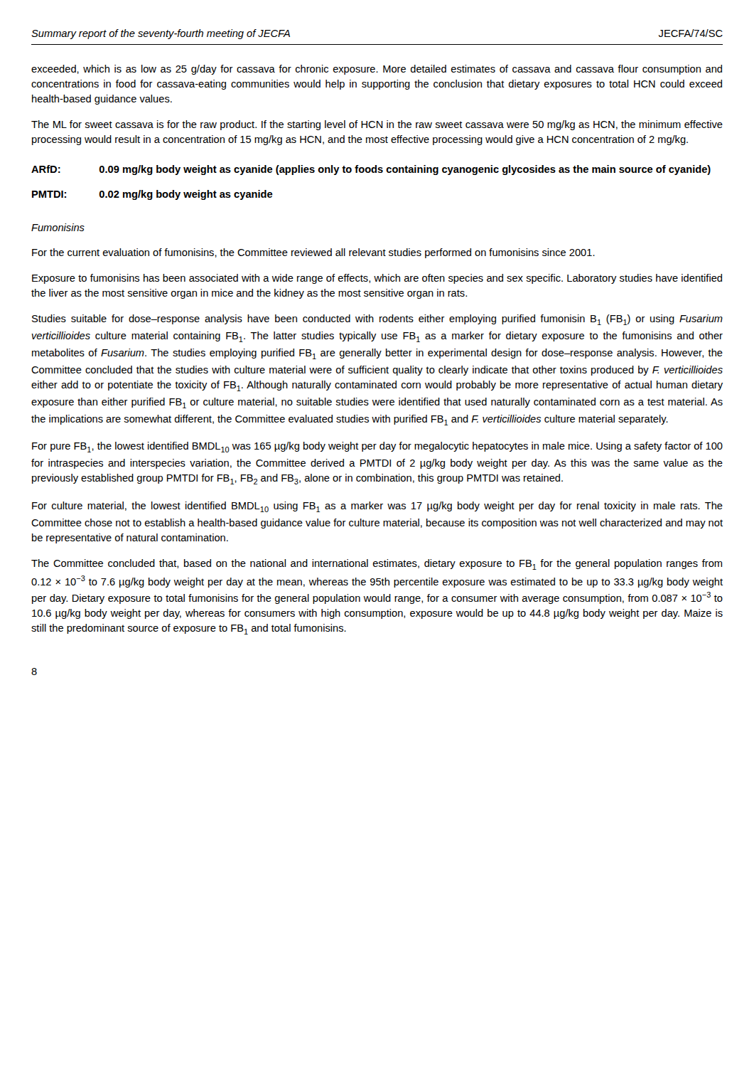Summary report of the seventy-fourth meeting of JECFA JECFA/74/SC
exceeded, which is as low as 25 g/day for cassava for chronic exposure. More detailed estimates of cassava and cassava flour consumption and concentrations in food for cassava-eating communities would help in supporting the conclusion that dietary exposures to total HCN could exceed health-based guidance values.
The ML for sweet cassava is for the raw product. If the starting level of HCN in the raw sweet cassava were 50 mg/kg as HCN, the minimum effective processing would result in a concentration of 15 mg/kg as HCN, and the most effective processing would give a HCN concentration of 2 mg/kg.
ARfD:
0.09 mg/kg body weight as cyanide (applies only to foods containing cyanogenic glycosides as the main source of cyanide)
PMTDI:
0.02 mg/kg body weight as cyanide
Fumonisins
For the current evaluation of fumonisins, the Committee reviewed all relevant studies performed on fumonisins since 2001.
Exposure to fumonisins has been associated with a wide range of effects, which are often species and sex specific. Laboratory studies have identified the liver as the most sensitive organ in mice and the kidney as the most sensitive organ in rats.
Studies suitable for dose–response analysis have been conducted with rodents either employing purified fumonisin B1 (FB1) or using Fusarium verticillioides culture material containing FB1. The latter studies typically use FB1 as a marker for dietary exposure to the fumonisins and other metabolites of Fusarium. The studies employing purified FB1 are generally better in experimental design for dose–response analysis. However, the Committee concluded that the studies with culture material were of sufficient quality to clearly indicate that other toxins produced by F. verticillioides either add to or potentiate the toxicity of FB1. Although naturally contaminated corn would probably be more representative of actual human dietary exposure than either purified FB1 or culture material, no suitable studies were identified that used naturally contaminated corn as a test material. As the implications are somewhat different, the Committee evaluated studies with purified FB1 and F. verticillioides culture material separately.
For pure FB1, the lowest identified BMDL10 was 165 µg/kg body weight per day for megalocytic hepatocytes in male mice. Using a safety factor of 100 for intraspecies and interspecies variation, the Committee derived a PMTDI of 2 µg/kg body weight per day. As this was the same value as the previously established group PMTDI for FB1, FB2 and FB3, alone or in combination, this group PMTDI was retained.
For culture material, the lowest identified BMDL10 using FB1 as a marker was 17 µg/kg body weight per day for renal toxicity in male rats. The Committee chose not to establish a health-based guidance value for culture material, because its composition was not well characterized and may not be representative of natural contamination.
The Committee concluded that, based on the national and international estimates, dietary exposure to FB1 for the general population ranges from 0.12 × 10−3 to 7.6 µg/kg body weight per day at the mean, whereas the 95th percentile exposure was estimated to be up to 33.3 µg/kg body weight per day. Dietary exposure to total fumonisins for the general population would range, for a consumer with average consumption, from 0.087 × 10−3 to 10.6 µg/kg body weight per day, whereas for consumers with high consumption, exposure would be up to 44.8 µg/kg body weight per day. Maize is still the predominant source of exposure to FB1 and total fumonisins.
8